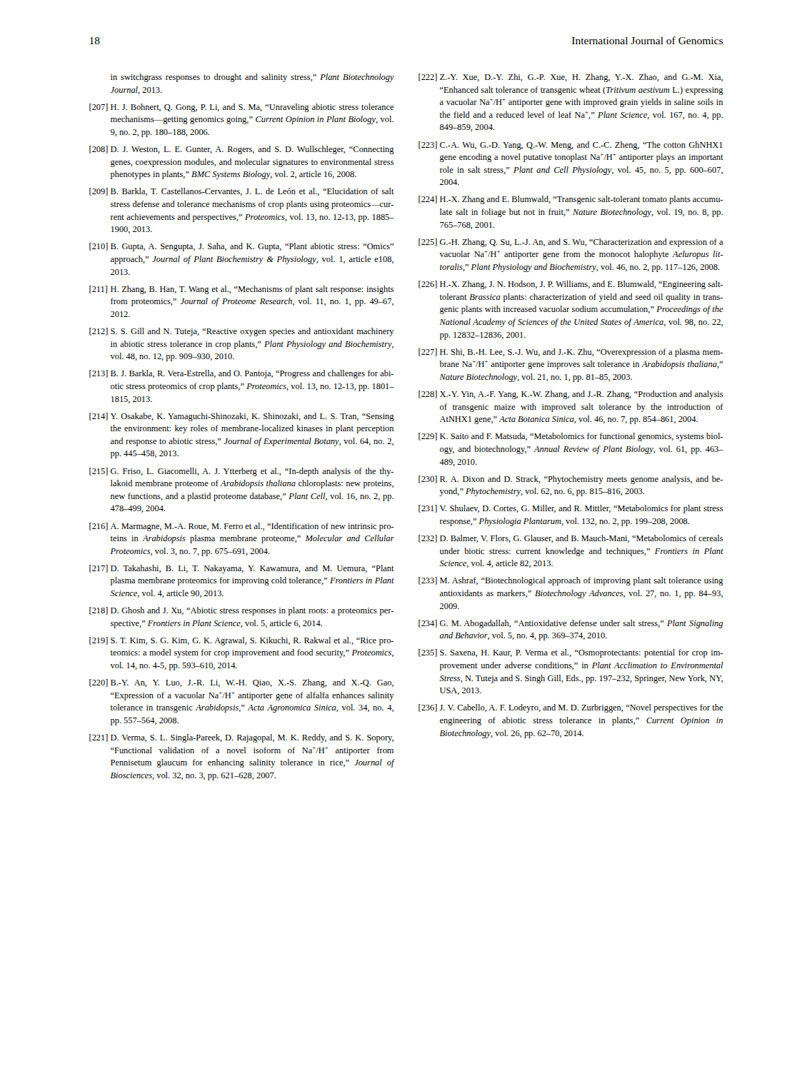18 International Journal of Genomics
in switchgrass responses to drought and salinity stress,” Plant Biotechnology Journal, 2013.
[207] H. J. Bohnert, Q. Gong, P. Li, and S. Ma, “Unraveling abiotic stress tolerance mechanisms—getting genomics going,” Current Opinion in Plant Biology, vol. 9, no. 2, pp. 180–188, 2006.
[208] D. J. Weston, L. E. Gunter, A. Rogers, and S. D. Wullschleger, “Connecting genes, coexpression modules, and molecular signatures to environmental stress phenotypes in plants,” BMC Systems Biology, vol. 2, article 16, 2008.
[209] B. Barkla, T. Castellanos-Cervantes, J. L. de León et al., “Elucidation of salt stress defense and tolerance mechanisms of crop plants using proteomics—current achievements and perspectives,” Proteomics, vol. 13, no. 12-13, pp. 1885–1900, 2013.
[210] B. Gupta, A. Sengupta, J. Saha, and K. Gupta, “Plant abiotic stress: “Omics” approach,” Journal of Plant Biochemistry & Physiology, vol. 1, article e108, 2013.
[211] H. Zhang, B. Han, T. Wang et al., “Mechanisms of plant salt response: insights from proteomics,” Journal of Proteome Research, vol. 11, no. 1, pp. 49–67, 2012.
[212] S. S. Gill and N. Tuteja, “Reactive oxygen species and antioxidant machinery in abiotic stress tolerance in crop plants,” Plant Physiology and Biochemistry, vol. 48, no. 12, pp. 909–930, 2010.
[213] B. J. Barkla, R. Vera-Estrella, and O. Pantoja, “Progress and challenges for abiotic stress proteomics of crop plants,” Proteomics, vol. 13, no. 12-13, pp. 1801–1815, 2013.
[214] Y. Osakabe, K. Yamaguchi-Shinozaki, K. Shinozaki, and L. S. Tran, “Sensing the environment: key roles of membrane-localized kinases in plant perception and response to abiotic stress,” Journal of Experimental Botany, vol. 64, no. 2, pp. 445–458, 2013.
[215] G. Friso, L. Giacomelli, A. J. Ytterberg et al., “In-depth analysis of the thylakoid membrane proteome of Arabidopsis thaliana chloroplasts: new proteins, new functions, and a plastid proteome database,” Plant Cell, vol. 16, no. 2, pp. 478–499, 2004.
[216] A. Marmagne, M.-A. Roue, M. Ferro et al., “Identification of new intrinsic proteins in Arabidopsis plasma membrane proteome,” Molecular and Cellular Proteomics, vol. 3, no. 7, pp. 675–691, 2004.
[217] D. Takahashi, B. Li, T. Nakayama, Y. Kawamura, and M. Uemura, “Plant plasma membrane proteomics for improving cold tolerance,” Frontiers in Plant Science, vol. 4, article 90, 2013.
[218] D. Ghosh and J. Xu, “Abiotic stress responses in plant roots: a proteomics perspective,” Frontiers in Plant Science, vol. 5, article 6, 2014.
[219] S. T. Kim, S. G. Kim, G. K. Agrawal, S. Kikuchi, R. Rakwal et al., “Rice proteomics: a model system for crop improvement and food security,” Proteomics, vol. 14, no. 4-5, pp. 593–610, 2014.
[220] B.-Y. An, Y. Luo, J.-R. Li, W.-H. Qiao, X.-S. Zhang, and X.-Q. Gao, “Expression of a vacuolar Na+/H+ antiporter gene of alfalfa enhances salinity tolerance in transgenic Arabidopsis,” Acta Agronomica Sinica, vol. 34, no. 4, pp. 557–564, 2008.
[221] D. Verma, S. L. Singla-Pareek, D. Rajagopal, M. K. Reddy, and S. K. Sopory, “Functional validation of a novel isoform of Na+/H+ antiporter from Pennisetum glaucum for enhancing salinity tolerance in rice,” Journal of Biosciences, vol. 32, no. 3, pp. 621–628, 2007.
[222] Z.-Y. Xue, D.-Y. Zhi, G.-P. Xue, H. Zhang, Y.-X. Zhao, and G.-M. Xia, “Enhanced salt tolerance of transgenic wheat (Tritivum aestivum L.) expressing a vacuolar Na+/H+ antiporter gene with improved grain yields in saline soils in the field and a reduced level of leaf Na+,” Plant Science, vol. 167, no. 4, pp. 849–859, 2004.
[223] C.-A. Wu, G.-D. Yang, Q.-W. Meng, and C.-C. Zheng, “The cotton GhNHX1 gene encoding a novel putative tonoplast Na+/H+ antiporter plays an important role in salt stress,” Plant and Cell Physiology, vol. 45, no. 5, pp. 600–607, 2004.
[224] H.-X. Zhang and E. Blumwald, “Transgenic salt-tolerant tomato plants accumulate salt in foliage but not in fruit,” Nature Biotechnology, vol. 19, no. 8, pp. 765–768, 2001.
[225] G.-H. Zhang, Q. Su, L.-J. An, and S. Wu, “Characterization and expression of a vacuolar Na+/H+ antiporter gene from the monocot halophyte Aeluropus littoralis,” Plant Physiology and Biochemistry, vol. 46, no. 2, pp. 117–126, 2008.
[226] H.-X. Zhang, J. N. Hodson, J. P. Williams, and E. Blumwald, “Engineering salt-tolerant Brassica plants: characterization of yield and seed oil quality in transgenic plants with increased vacuolar sodium accumulation,” Proceedings of the National Academy of Sciences of the United States of America, vol. 98, no. 22, pp. 12832–12836, 2001.
[227] H. Shi, B.-H. Lee, S.-J. Wu, and J.-K. Zhu, “Overexpression of a plasma membrane Na+/H+ antiporter gene improves salt tolerance in Arabidopsis thaliana,” Nature Biotechnology, vol. 21, no. 1, pp. 81–85, 2003.
[228] X.-Y. Yin, A.-F. Yang, K.-W. Zhang, and J.-R. Zhang, “Production and analysis of transgenic maize with improved salt tolerance by the introduction of AtNHX1 gene,” Acta Botanica Sinica, vol. 46, no. 7, pp. 854–861, 2004.
[229] K. Saito and F. Matsuda, “Metabolomics for functional genomics, systems biology, and biotechnology,” Annual Review of Plant Biology, vol. 61, pp. 463–489, 2010.
[230] R. A. Dixon and D. Strack, “Phytochemistry meets genome analysis, and beyond,” Phytochemistry, vol. 62, no. 6, pp. 815–816, 2003.
[231] V. Shulaev, D. Cortes, G. Miller, and R. Mittler, “Metabolomics for plant stress response,” Physiologia Plantarum, vol. 132, no. 2, pp. 199–208, 2008.
[232] D. Balmer, V. Flors, G. Glauser, and B. Mauch-Mani, “Metabolomics of cereals under biotic stress: current knowledge and techniques,” Frontiers in Plant Science, vol. 4, article 82, 2013.
[233] M. Ashraf, “Biotechnological approach of improving plant salt tolerance using antioxidants as markers,” Biotechnology Advances, vol. 27, no. 1, pp. 84–93, 2009.
[234] G. M. Abogadallah, “Antioxidative defense under salt stress,” Plant Signaling and Behavior, vol. 5, no. 4, pp. 369–374, 2010.
[235] S. Saxena, H. Kaur, P. Verma et al., “Osmoprotectants: potential for crop improvement under adverse conditions,” in Plant Acclimation to Environmental Stress, N. Tuteja and S. Singh Gill, Eds., pp. 197–232, Springer, New York, NY, USA, 2013.
[236] J. V. Cabello, A. F. Lodeyro, and M. D. Zurbriggen, “Novel perspectives for the engineering of abiotic stress tolerance in plants,” Current Opinion in Biotechnology, vol. 26, pp. 62–70, 2014.